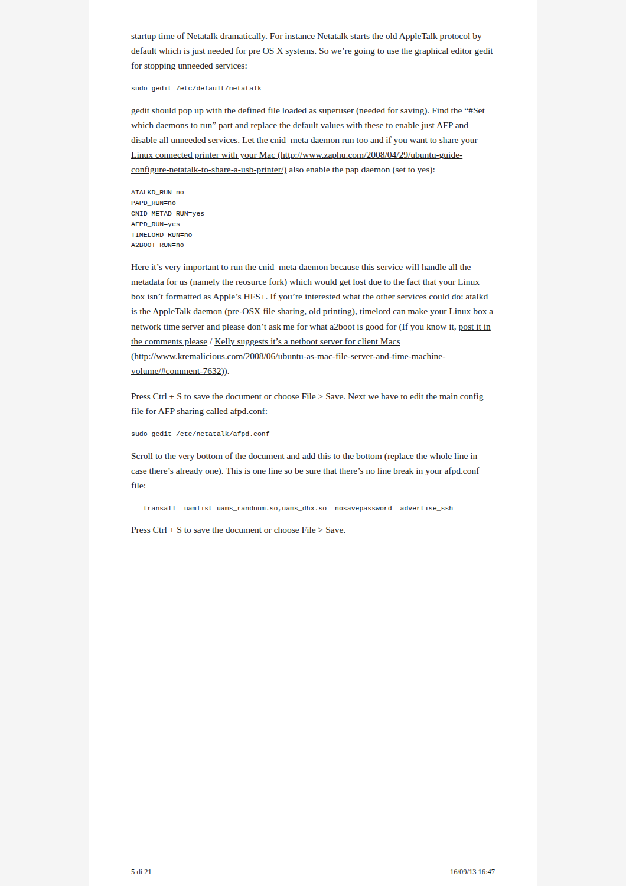startup time of Netatalk dramatically. For instance Netatalk starts the old AppleTalk protocol by default which is just needed for pre OS X systems. So we’re going to use the graphical editor gedit for stopping unneeded services:
sudo gedit /etc/default/netatalk
gedit should pop up with the defined file loaded as superuser (needed for saving). Find the “#Set which daemons to run” part and replace the default values with these to enable just AFP and disable all unneeded services. Let the cnid_meta daemon run too and if you want to share your Linux connected printer with your Mac (http://www.zaphu.com/2008/04/29/ubuntu-guide-configure-netatalk-to-share-a-usb-printer/) also enable the pap daemon (set to yes):
ATALKD_RUN=no
PAPD_RUN=no
CNID_METAD_RUN=yes
AFPD_RUN=yes
TIMELORD_RUN=no
A2BOOT_RUN=no
Here it’s very important to run the cnid_meta daemon because this service will handle all the metadata for us (namely the reosurce fork) which would get lost due to the fact that your Linux box isn’t formatted as Apple’s HFS+. If you’re interested what the other services could do: atalkd is the AppleTalk daemon (pre-OSX file sharing, old printing), timelord can make your Linux box a network time server and please don’t ask me for what a2boot is good for (If you know it, post it in the comments please / Kelly suggests it’s a netboot server for client Macs (http://www.kremalicious.com/2008/06/ubuntu-as-mac-file-server-and-time-machine-volume/#comment-7632)).
Press Ctrl + S to save the document or choose File > Save. Next we have to edit the main config file for AFP sharing called afpd.conf:
sudo gedit /etc/netatalk/afpd.conf
Scroll to the very bottom of the document and add this to the bottom (replace the whole line in case there’s already one). This is one line so be sure that there’s no line break in your afpd.conf file:
- -transall -uamlist uams_randnum.so,uams_dhx.so -nosavepassword -advertise_ssh
Press Ctrl + S to save the document or choose File > Save.
5 di 21 16/09/13 16:47